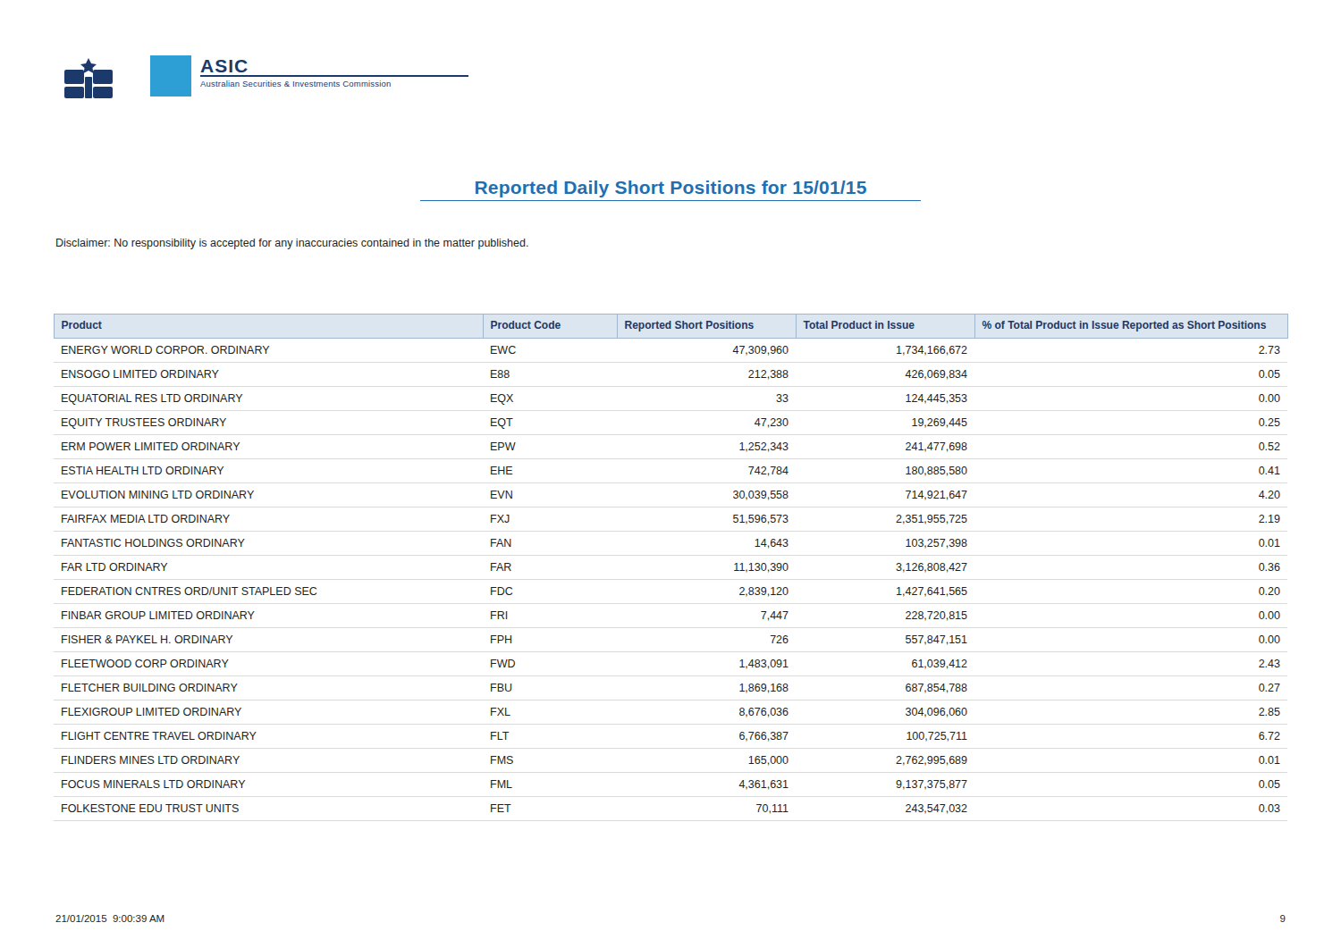ASIC
Australian Securities & Investments Commission
Reported Daily Short Positions for 15/01/15
Disclaimer: No responsibility is accepted for any inaccuracies contained in the matter published.
| Product | Product Code | Reported Short Positions | Total Product in Issue | % of Total Product in Issue Reported as Short Positions |
| --- | --- | --- | --- | --- |
| ENERGY WORLD CORPOR. ORDINARY | EWC | 47,309,960 | 1,734,166,672 | 2.73 |
| ENSOGO LIMITED ORDINARY | E88 | 212,388 | 426,069,834 | 0.05 |
| EQUATORIAL RES LTD ORDINARY | EQX | 33 | 124,445,353 | 0.00 |
| EQUITY TRUSTEES ORDINARY | EQT | 47,230 | 19,269,445 | 0.25 |
| ERM POWER LIMITED ORDINARY | EPW | 1,252,343 | 241,477,698 | 0.52 |
| ESTIA HEALTH LTD ORDINARY | EHE | 742,784 | 180,885,580 | 0.41 |
| EVOLUTION MINING LTD ORDINARY | EVN | 30,039,558 | 714,921,647 | 4.20 |
| FAIRFAX MEDIA LTD ORDINARY | FXJ | 51,596,573 | 2,351,955,725 | 2.19 |
| FANTASTIC HOLDINGS ORDINARY | FAN | 14,643 | 103,257,398 | 0.01 |
| FAR LTD ORDINARY | FAR | 11,130,390 | 3,126,808,427 | 0.36 |
| FEDERATION CNTRES ORD/UNIT STAPLED SEC | FDC | 2,839,120 | 1,427,641,565 | 0.20 |
| FINBAR GROUP LIMITED ORDINARY | FRI | 7,447 | 228,720,815 | 0.00 |
| FISHER & PAYKEL H. ORDINARY | FPH | 726 | 557,847,151 | 0.00 |
| FLEETWOOD CORP ORDINARY | FWD | 1,483,091 | 61,039,412 | 2.43 |
| FLETCHER BUILDING ORDINARY | FBU | 1,869,168 | 687,854,788 | 0.27 |
| FLEXIGROUP LIMITED ORDINARY | FXL | 8,676,036 | 304,096,060 | 2.85 |
| FLIGHT CENTRE TRAVEL ORDINARY | FLT | 6,766,387 | 100,725,711 | 6.72 |
| FLINDERS MINES LTD ORDINARY | FMS | 165,000 | 2,762,995,689 | 0.01 |
| FOCUS MINERALS LTD ORDINARY | FML | 4,361,631 | 9,137,375,877 | 0.05 |
| FOLKESTONE EDU TRUST UNITS | FET | 70,111 | 243,547,032 | 0.03 |
21/01/2015 9:00:39 AM
9